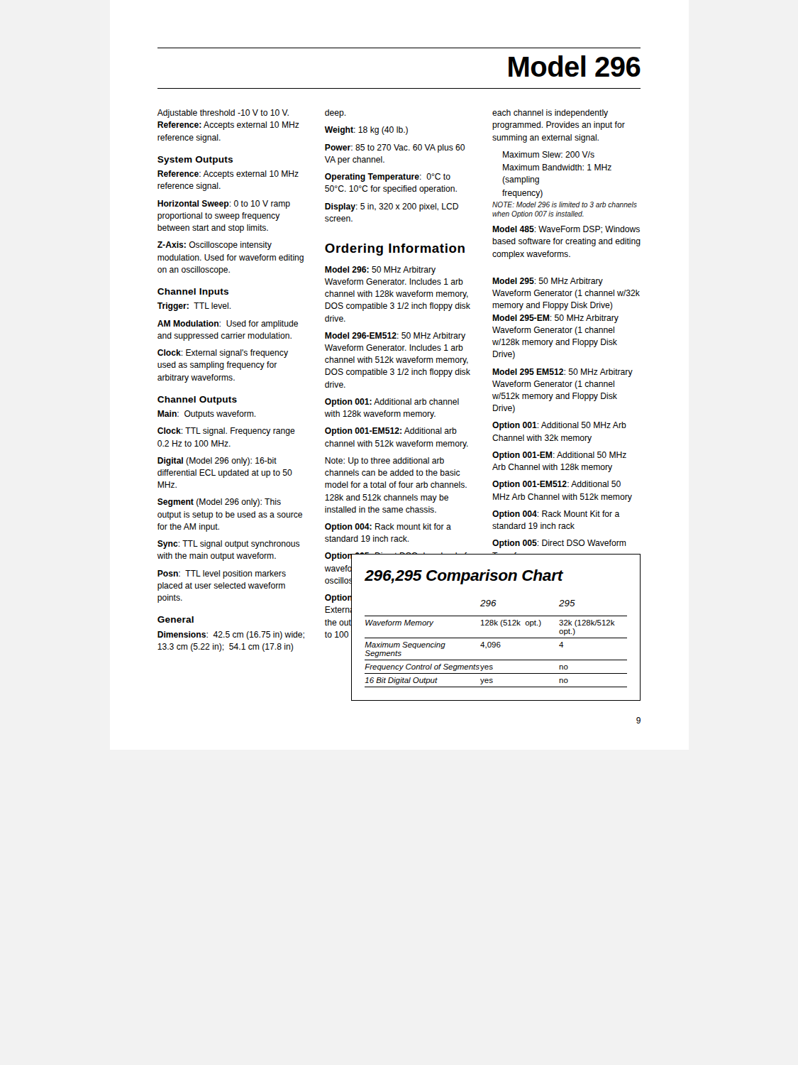Model 296
Adjustable threshold -10 V to 10 V.
Reference: Accepts external 10 MHz reference signal.
System Outputs
Reference: Accepts external 10 MHz reference signal.
Horizontal Sweep: 0 to 10 V ramp proportional to sweep frequency between start and stop limits.
Z-Axis: Oscilloscope intensity modulation. Used for waveform editing on an oscilloscope.
Channel Inputs
Trigger: TTL level.
AM Modulation: Used for amplitude and suppressed carrier modulation.
Clock: External signal's frequency used as sampling frequency for arbitrary waveforms.
Channel Outputs
Main: Outputs waveform.
Clock: TTL signal. Frequency range 0.2 Hz to 100 MHz.
Digital (Model 296 only): 16-bit differential ECL updated at up to 50 MHz.
Segment (Model 296 only): This output is setup to be used as a source for the AM input.
Sync: TTL signal output synchronous with the main output waveform.
Posn: TTL level position markers placed at user selected waveform points.
General
Dimensions: 42.5 cm (16.75 in) wide; 13.3 cm (5.22 in); 54.1 cm (17.8 in) deep.
Weight: 18 kg (40 lb.)
Power: 85 to 270 Vac. 60 VA plus 60 VA per channel.
Operating Temperature: 0°C to 50°C. 10°C for specified operation.
Display: 5 in, 320 x 200 pixel, LCD screen.
Ordering Information
Model 296: 50 MHz Arbitrary Waveform Generator. Includes 1 arb channel with 128k waveform memory, DOS compatible 3 1/2 inch floppy disk drive.
Model 296-EM512: 50 MHz Arbitrary Waveform Generator. Includes 1 arb channel with 512k waveform memory, DOS compatible 3 1/2 inch floppy disk drive.
Option 001: Additional arb channel with 128k waveform memory.
Option 001-EM512: Additional arb channel with 512k waveform memory.
Note: Up to three additional arb channels can be added to the basic model for a total of four arb channels. 128k and 512k channels may be installed in the same chassis.
Option 004: Rack mount kit for a standard 19 inch rack.
Option 005: Direct DSO download of waveforms from selected digital oscilloscopes via a GPIB cable.
Option 007: High Voltage and External Summing module. Increases the output for up to three arb channels to 100 Vpp (into 500 Ω). Amplitude of each channel is independently programmed. Provides an input for summing an external signal.
Maximum Slew: 200 V/s
Maximum Bandwidth: 1 MHz (sampling
frequency)
NOTE: Model 296 is limited to 3 arb channels when Option 007 is installed.
Model 485: WaveForm DSP; Windows based software for creating and editing complex waveforms.
Model 295: 50 MHz Arbitrary Waveform Generator (1 channel w/32k memory and Floppy Disk Drive)
Model 295-EM: 50 MHz Arbitrary Waveform Generator (1 channel w/128k memory and Floppy Disk Drive)
Model 295 EM512: 50 MHz Arbitrary Waveform Generator (1 channel w/512k memory and Floppy Disk Drive)
Option 001: Additional 50 MHz Arb Channel with 32k memory
Option 001-EM: Additional 50 MHz Arb Channel with 128k memory
Option 001-EM512: Additional 50 MHz Arb Channel with 512k memory
Option 004: Rack Mount Kit for a standard 19 inch rack
Option 005: Direct DSO Waveform Transfer
Option 007: High Voltage Module
Model 485: Waveform DSP Arbitrary Waveform Creation Software
Note: Model 295 is limited to 3 arb channels when Option 007 is installed
296,295 Comparison Chart
| | 296 | 295 |
| --- | --- | --- |
| Waveform Memory | 128k (512k opt.) | 32k (128k/512k opt.) |
| Maximum Sequencing Segments | 4,096 | 4 |
| Frequency Control of Segments | yes | no |
| 16 Bit Digital Output | yes | no |
9